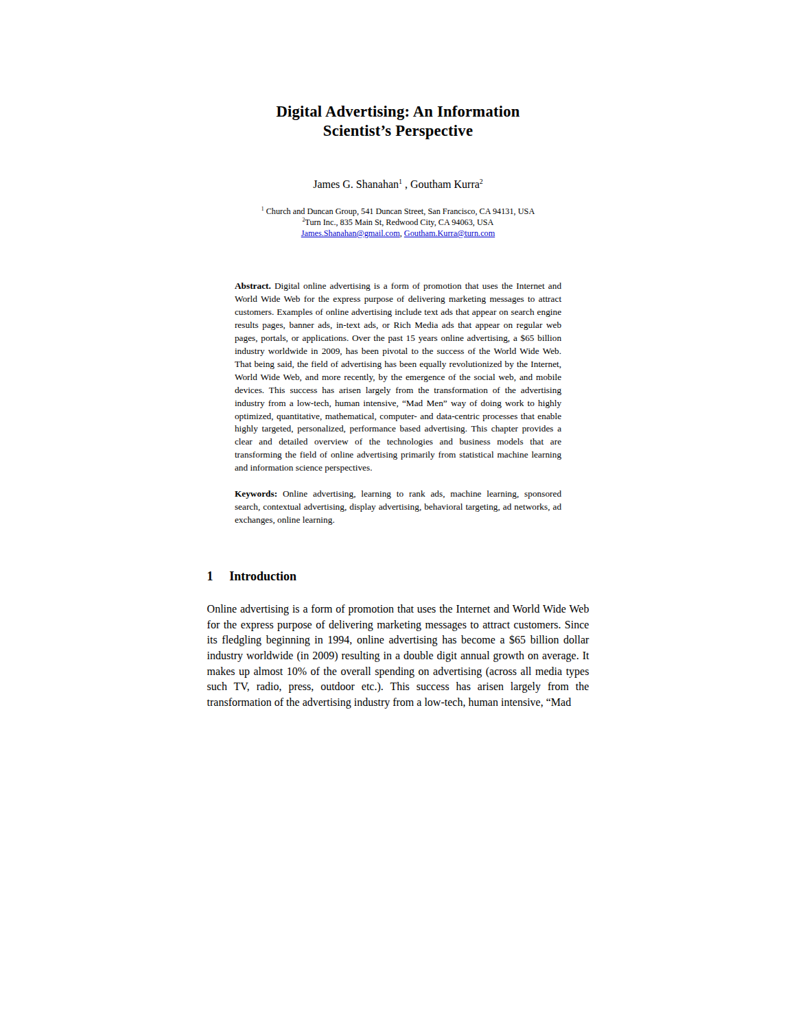Digital Advertising: An Information
Scientist’s Perspective
James G. Shanahan1 , Goutham Kurra2
1 Church and Duncan Group, 541 Duncan Street, San Francisco, CA 94131, USA
2Turn Inc., 835 Main St, Redwood City, CA 94063, USA
James.Shanahan@gmail.com, Goutham.Kurra@turn.com
Abstract. Digital online advertising is a form of promotion that uses the Internet and World Wide Web for the express purpose of delivering marketing messages to attract customers. Examples of online advertising include text ads that appear on search engine results pages, banner ads, in-text ads, or Rich Media ads that appear on regular web pages, portals, or applications. Over the past 15 years online advertising, a $65 billion industry worldwide in 2009, has been pivotal to the success of the World Wide Web. That being said, the field of advertising has been equally revolutionized by the Internet, World Wide Web, and more recently, by the emergence of the social web, and mobile devices. This success has arisen largely from the transformation of the advertising industry from a low-tech, human intensive, “Mad Men” way of doing work to highly optimized, quantitative, mathematical, computer- and data-centric processes that enable highly targeted, personalized, performance based advertising. This chapter provides a clear and detailed overview of the technologies and business models that are transforming the field of online advertising primarily from statistical machine learning and information science perspectives.
Keywords: Online advertising, learning to rank ads, machine learning, sponsored search, contextual advertising, display advertising, behavioral targeting, ad networks, ad exchanges, online learning.
1 Introduction
Online advertising is a form of promotion that uses the Internet and World Wide Web for the express purpose of delivering marketing messages to attract customers. Since its fledgling beginning in 1994, online advertising has become a $65 billion dollar industry worldwide (in 2009) resulting in a double digit annual growth on average. It makes up almost 10% of the overall spending on advertising (across all media types such TV, radio, press, outdoor etc.). This success has arisen largely from the transformation of the advertising industry from a low-tech, human intensive, “Mad